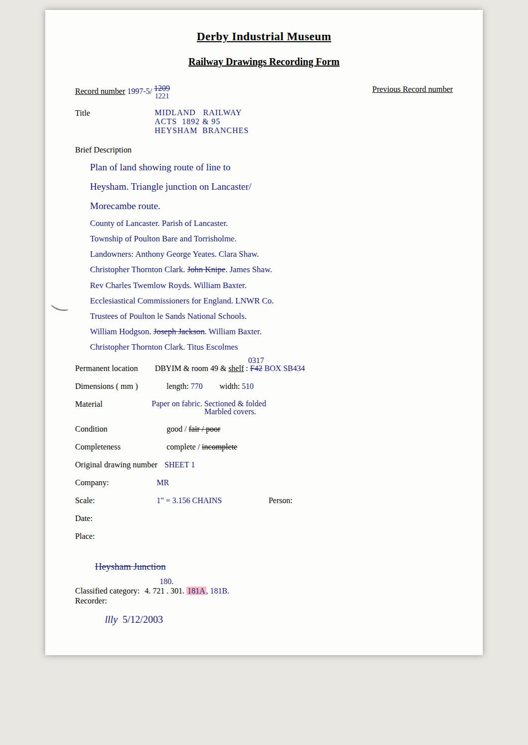‿
Derby Industrial Museum
Railway Drawings Recording Form
Record number 1997-5/ 12091221
Previous Record number
Title
MIDLAND RAILWAY
ACTS 1892 & 95
HEYSHAM BRANCHES
Brief Description
Plan of land showing route of line to
Heysham. Triangle junction on Lancaster/
Morecambe route.
County of Lancaster. Parish of Lancaster.
Township of Poulton Bare and Torrisholme.
Landowners: Anthony George Yeates. Clara Shaw.
Christopher Thornton Clark. John Knipe. James Shaw.
Rev Charles Twemlow Royds. William Baxter.
Ecclesiastical Commissioners for England. LNWR Co.
Trustees of Poulton le Sands National Schools.
William Hodgson. Joseph Jackson. William Baxter.
Christopher Thornton Clark. Titus Escolmes
Permanent location DBYIM & room 49 & shelf : 0317 F42 BOX SB434
Dimensions ( mm ) length: 770 width: 510
Material Paper on fabric. Sectioned & folded Marbled covers.
Condition good / fair / poor
Completeness complete / incomplete
Original drawing number SHEET 1
Company: MR
Scale: 1" = 3.156 CHAINS Person:
Date:
Place:
Heysham Junction
180.
Classified category: 4. 721 . 301. 181A, 181B.
Recorder:
llly 5/12/2003